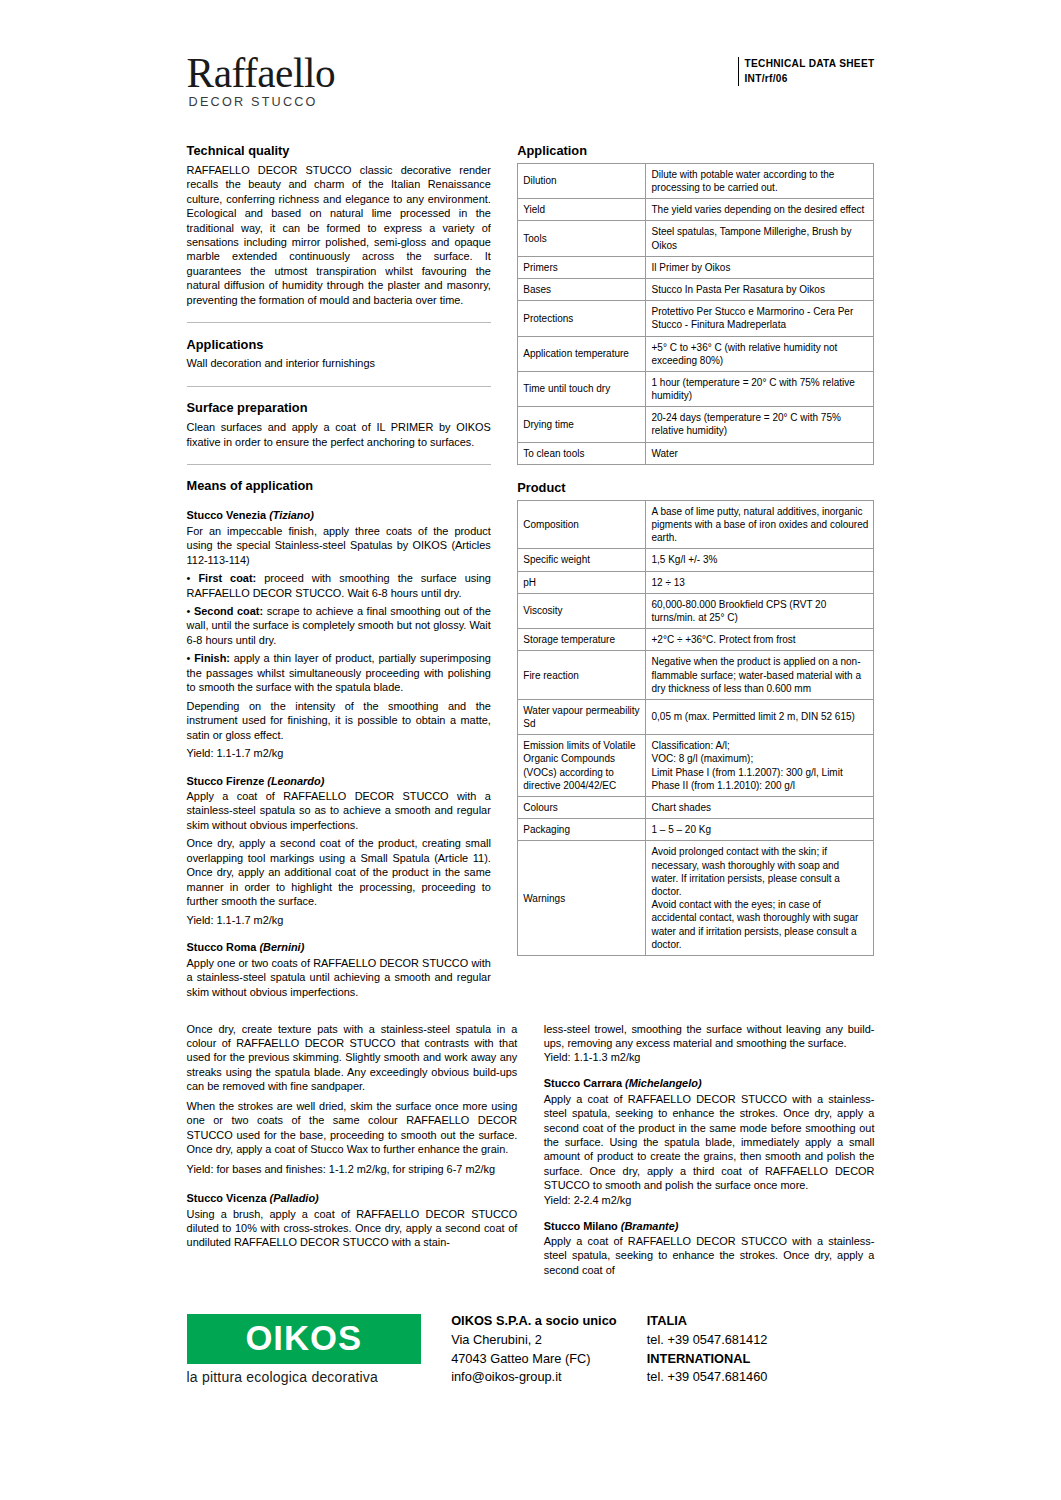Raffaello
DECOR STUCCO
TECHNICAL DATA SHEET
INT/rf/06
Technical quality
RAFFAELLO DECOR STUCCO classic decorative render recalls the beauty and charm of the Italian Renaissance culture, conferring richness and elegance to any environment. Ecological and based on natural lime processed in the traditional way, it can be formed to express a variety of sensations including mirror polished, semi-gloss and opaque marble extended continuously across the surface. It guarantees the utmost transpiration whilst favouring the natural diffusion of humidity through the plaster and masonry, preventing the formation of mould and bacteria over time.
Applications
Wall decoration and interior furnishings
Surface preparation
Clean surfaces and apply a coat of IL PRIMER by OIKOS fixative in order to ensure the perfect anchoring to surfaces.
Means of application
Stucco Venezia (Tiziano)
For an impeccable finish, apply three coats of the product using the special Stainless-steel Spatulas by OIKOS (Articles 112-113-114)
• First coat: proceed with smoothing the surface using RAFFAELLO DECOR STUCCO. Wait 6-8 hours until dry.
• Second coat: scrape to achieve a final smoothing out of the wall, until the surface is completely smooth but not glossy. Wait 6-8 hours until dry.
• Finish: apply a thin layer of product, partially superimposing the passages whilst simultaneously proceeding with polishing to smooth the surface with the spatula blade.
Depending on the intensity of the smoothing and the instrument used for finishing, it is possible to obtain a matte, satin or gloss effect.
Yield: 1.1-1.7 m2/kg
Stucco Firenze (Leonardo)
Apply a coat of RAFFAELLO DECOR STUCCO with a stainless-steel spatula so as to achieve a smooth and regular skim without obvious imperfections.
Once dry, apply a second coat of the product, creating small overlapping tool markings using a Small Spatula (Article 11). Once dry, apply an additional coat of the product in the same manner in order to highlight the processing, proceeding to further smooth the surface.
Yield: 1.1-1.7 m2/kg
Stucco Roma (Bernini)
Apply one or two coats of RAFFAELLO DECOR STUCCO with a stainless-steel spatula until achieving a smooth and regular skim without obvious imperfections.
Application
| Dilution | Dilute with potable water according to the processing to be carried out. |
| Yield | The yield varies depending on the desired effect |
| Tools | Steel spatulas, Tampone Millerighe, Brush by Oikos |
| Primers | Il Primer by Oikos |
| Bases | Stucco In Pasta Per Rasatura by Oikos |
| Protections | Protettivo Per Stucco e Marmorino - Cera Per Stucco - Finitura Madreperlata |
| Application temperature | +5° C to +36° C (with relative humidity not exceeding 80%) |
| Time until touch dry | 1 hour (temperature = 20° C with 75% relative humidity) |
| Drying time | 20-24 days (temperature = 20° C with 75% relative humidity) |
| To clean tools | Water |
Product
| Composition | A base of lime putty, natural additives, inorganic pigments with a base of iron oxides and coloured earth. |
| Specific weight | 1,5 Kg/l +/- 3% |
| pH | 12 ÷ 13 |
| Viscosity | 60,000-80.000 Brookfield CPS (RVT 20 turns/min. at 25° C) |
| Storage temperature | +2°C ÷ +36°C. Protect from frost |
| Fire reaction | Negative when the product is applied on a non-flammable surface; water-based material with a dry thickness of less than 0.600 mm |
| Water vapour permeability Sd | 0,05 m (max. Permitted limit 2 m, DIN 52 615) |
| Emission limits of Volatile Organic Compounds (VOCs) according to directive 2004/42/EC | Classification: A/l; VOC: 8 g/l (maximum); Limit Phase I (from 1.1.2007): 300 g/l, Limit Phase II (from 1.1.2010): 200 g/l |
| Colours | Chart shades |
| Packaging | 1 – 5 – 20 Kg |
| Warnings | Avoid prolonged contact with the skin; if necessary, wash thoroughly with soap and water. If irritation persists, please consult a doctor. Avoid contact with the eyes; in case of accidental contact, wash thoroughly with sugar water and if irritation persists, please consult a doctor. |
Once dry, create texture pats with a stainless-steel spatula in a colour of RAFFAELLO DECOR STUCCO that contrasts with that used for the previous skimming. Slightly smooth and work away any streaks using the spatula blade. Any exceedingly obvious build-ups can be removed with fine sandpaper.
When the strokes are well dried, skim the surface once more using one or two coats of the same colour RAFFAELLO DECOR STUCCO used for the base, proceeding to smooth out the surface. Once dry, apply a coat of Stucco Wax to further enhance the grain.
Yield: for bases and finishes: 1-1.2 m2/kg, for striping 6-7 m2/kg
Stucco Vicenza (Palladio)
Using a brush, apply a coat of RAFFAELLO DECOR STUCCO diluted to 10% with cross-strokes. Once dry, apply a second coat of undiluted RAFFAELLO DECOR STUCCO with a stain-
less-steel trowel, smoothing the surface without leaving any build-ups, removing any excess material and smoothing the surface.
Yield: 1.1-1.3 m2/kg
Stucco Carrara (Michelangelo)
Apply a coat of RAFFAELLO DECOR STUCCO with a stainless-steel spatula, seeking to enhance the strokes. Once dry, apply a second coat of the product in the same mode before smoothing out the surface. Using the spatula blade, immediately apply a small amount of product to create the grains, then smooth and polish the surface. Once dry, apply a third coat of RAFFAELLO DECOR STUCCO to smooth and polish the surface once more.
Yield: 2-2.4 m2/kg
Stucco Milano (Bramante)
Apply a coat of RAFFAELLO DECOR STUCCO with a stainless-steel spatula, seeking to enhance the strokes. Once dry, apply a second coat of
OIKOS
la pittura ecologica decorativa
OIKOS S.P.A. a socio unico
Via Cherubini, 2
47043 Gatteo Mare (FC)
info@oikos-group.it
ITALIA
tel. +39 0547.681412
INTERNATIONAL
tel. +39 0547.681460